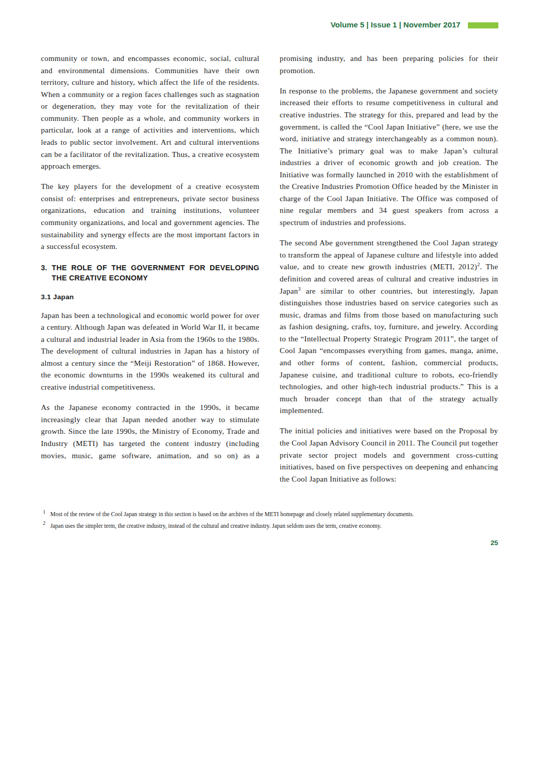Volume 5 | Issue 1 | November 2017
community or town, and encompasses economic, social, cultural and environmental dimensions. Communities have their own territory, culture and history, which affect the life of the residents. When a community or a region faces challenges such as stagnation or degeneration, they may vote for the revitalization of their community. Then people as a whole, and community workers in particular, look at a range of activities and interventions, which leads to public sector involvement. Art and cultural interventions can be a facilitator of the revitalization. Thus, a creative ecosystem approach emerges.
The key players for the development of a creative ecosystem consist of: enterprises and entrepreneurs, private sector business organizations, education and training institutions, volunteer community organizations, and local and government agencies. The sustainability and synergy effects are the most important factors in a successful ecosystem.
3. THE ROLE OF THE GOVERNMENT FOR DEVELOPING THE CREATIVE ECONOMY
3.1 Japan
Japan has been a technological and economic world power for over a century. Although Japan was defeated in World War II, it became a cultural and industrial leader in Asia from the 1960s to the 1980s. The development of cultural industries in Japan has a history of almost a century since the “Meiji Restoration” of 1868. However, the economic downturns in the 1990s weakened its cultural and creative industrial competitiveness.
As the Japanese economy contracted in the 1990s, it became increasingly clear that Japan needed another way to stimulate growth. Since the late 1990s, the Ministry of Economy, Trade and Industry (METI) has targeted the content industry (including movies, music, game software, animation, and so on) as a promising industry, and has been preparing policies for their promotion.
In response to the problems, the Japanese government and society increased their efforts to resume competitiveness in cultural and creative industries. The strategy for this, prepared and lead by the government, is called the “Cool Japan Initiative” (here, we use the word, initiative and strategy interchangeably as a common noun). The Initiative’s primary goal was to make Japan’s cultural industries a driver of economic growth and job creation. The Initiative was formally launched in 2010 with the establishment of the Creative Industries Promotion Office headed by the Minister in charge of the Cool Japan Initiative. The Office was composed of nine regular members and 34 guest speakers from across a spectrum of industries and professions.
The second Abe government strengthened the Cool Japan strategy to transform the appeal of Japanese culture and lifestyle into added value, and to create new growth industries (METI, 2012)2. The definition and covered areas of cultural and creative industries in Japan3 are similar to other countries, but interestingly, Japan distinguishes those industries based on service categories such as music, dramas and films from those based on manufacturing such as fashion designing, crafts, toy, furniture, and jewelry. According to the “Intellectual Property Strategic Program 2011”, the target of Cool Japan “encompasses everything from games, manga, anime, and other forms of content, fashion, commercial products, Japanese cuisine, and traditional culture to robots, eco-friendly technologies, and other high-tech industrial products.” This is a much broader concept than that of the strategy actually implemented.
The initial policies and initiatives were based on the Proposal by the Cool Japan Advisory Council in 2011. The Council put together private sector project models and government cross-cutting initiatives, based on five perspectives on deepening and enhancing the Cool Japan Initiative as follows:
Most of the review of the Cool Japan strategy in this section is based on the archives of the METI homepage and closely related supplementary documents.
Japan uses the simpler term, the creative industry, instead of the cultural and creative industry. Japan seldom uses the term, creative economy.
25